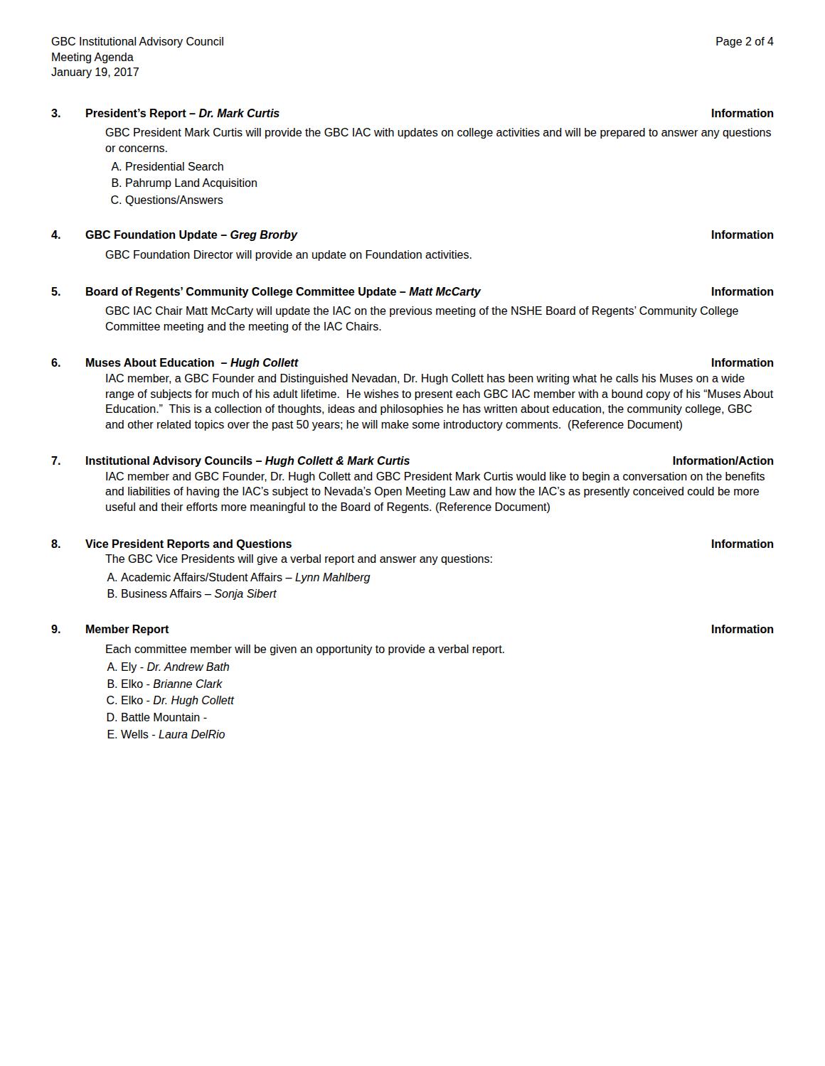GBC Institutional Advisory Council
Page 2 of 4
Meeting Agenda
January 19, 2017
3.
President’s Report – Dr. Mark Curtis
Information
GBC President Mark Curtis will provide the GBC IAC with updates on college activities and will be prepared to answer any questions or concerns.
Presidential Search
Pahrump Land Acquisition
Questions/Answers
4.
GBC Foundation Update – Greg Brorby
Information
GBC Foundation Director will provide an update on Foundation activities.
5.
Board of Regents’ Community College Committee Update – Matt McCarty
Information
GBC IAC Chair Matt McCarty will update the IAC on the previous meeting of the NSHE Board of Regents’ Community College Committee meeting and the meeting of the IAC Chairs.
6.
Muses About Education – Hugh Collett
Information
IAC member, a GBC Founder and Distinguished Nevadan, Dr. Hugh Collett has been writing what he calls his Muses on a wide range of subjects for much of his adult lifetime. He wishes to present each GBC IAC member with a bound copy of his “Muses About Education.” This is a collection of thoughts, ideas and philosophies he has written about education, the community college, GBC and other related topics over the past 50 years; he will make some introductory comments. (Reference Document)
7.
Institutional Advisory Councils – Hugh Collett & Mark Curtis
Information/Action
IAC member and GBC Founder, Dr. Hugh Collett and GBC President Mark Curtis would like to begin a conversation on the benefits and liabilities of having the IAC’s subject to Nevada’s Open Meeting Law and how the IAC’s as presently conceived could be more useful and their efforts more meaningful to the Board of Regents. (Reference Document)
8.
Vice President Reports and Questions
Information
The GBC Vice Presidents will give a verbal report and answer any questions:
Academic Affairs/Student Affairs – Lynn Mahlberg
Business Affairs – Sonja Sibert
9.
Member Report
Information
Each committee member will be given an opportunity to provide a verbal report.
Ely - Dr. Andrew Bath
Elko - Brianne Clark
Elko - Dr. Hugh Collett
Battle Mountain -
Wells - Laura DelRio